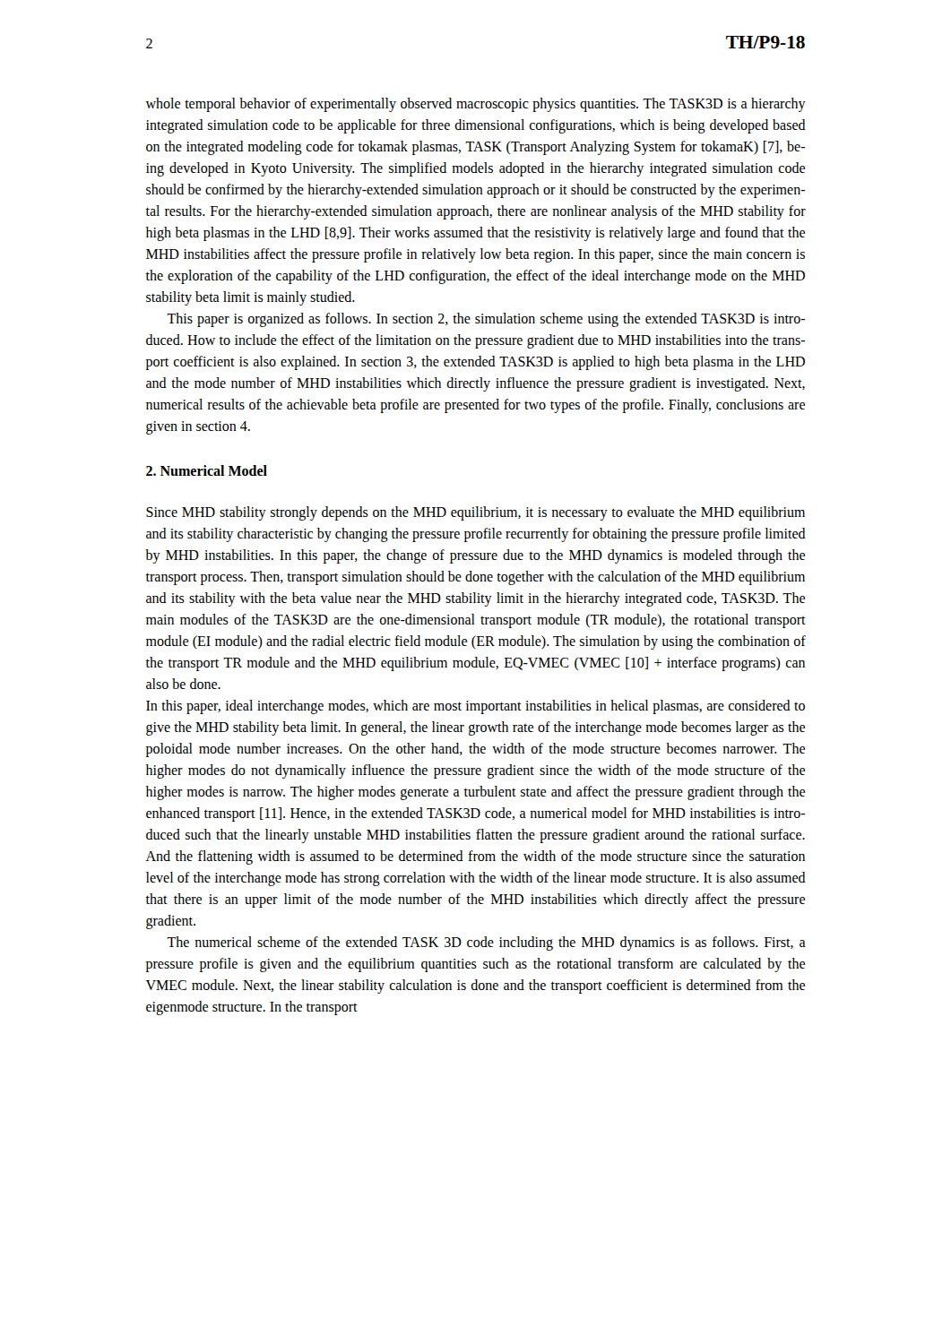2 TH/P9-18
whole temporal behavior of experimentally observed macroscopic physics quantities. The TASK3D is a hierarchy integrated simulation code to be applicable for three dimensional configurations, which is being developed based on the integrated modeling code for tokamak plasmas, TASK (Transport Analyzing System for tokamaK) [7], being developed in Kyoto University. The simplified models adopted in the hierarchy integrated simulation code should be confirmed by the hierarchy-extended simulation approach or it should be constructed by the experimental results. For the hierarchy-extended simulation approach, there are nonlinear analysis of the MHD stability for high beta plasmas in the LHD [8,9]. Their works assumed that the resistivity is relatively large and found that the MHD instabilities affect the pressure profile in relatively low beta region. In this paper, since the main concern is the exploration of the capability of the LHD configuration, the effect of the ideal interchange mode on the MHD stability beta limit is mainly studied.
This paper is organized as follows. In section 2, the simulation scheme using the extended TASK3D is introduced. How to include the effect of the limitation on the pressure gradient due to MHD instabilities into the transport coefficient is also explained. In section 3, the extended TASK3D is applied to high beta plasma in the LHD and the mode number of MHD instabilities which directly influence the pressure gradient is investigated. Next, numerical results of the achievable beta profile are presented for two types of the profile. Finally, conclusions are given in section 4.
2. Numerical Model
Since MHD stability strongly depends on the MHD equilibrium, it is necessary to evaluate the MHD equilibrium and its stability characteristic by changing the pressure profile recurrently for obtaining the pressure profile limited by MHD instabilities. In this paper, the change of pressure due to the MHD dynamics is modeled through the transport process. Then, transport simulation should be done together with the calculation of the MHD equilibrium and its stability with the beta value near the MHD stability limit in the hierarchy integrated code, TASK3D. The main modules of the TASK3D are the one-dimensional transport module (TR module), the rotational transport module (EI module) and the radial electric field module (ER module). The simulation by using the combination of the transport TR module and the MHD equilibrium module, EQ-VMEC (VMEC [10] + interface programs) can also be done.
In this paper, ideal interchange modes, which are most important instabilities in helical plasmas, are considered to give the MHD stability beta limit. In general, the linear growth rate of the interchange mode becomes larger as the poloidal mode number increases. On the other hand, the width of the mode structure becomes narrower. The higher modes do not dynamically influence the pressure gradient since the width of the mode structure of the higher modes is narrow. The higher modes generate a turbulent state and affect the pressure gradient through the enhanced transport [11]. Hence, in the extended TASK3D code, a numerical model for MHD instabilities is introduced such that the linearly unstable MHD instabilities flatten the pressure gradient around the rational surface. And the flattening width is assumed to be determined from the width of the mode structure since the saturation level of the interchange mode has strong correlation with the width of the linear mode structure. It is also assumed that there is an upper limit of the mode number of the MHD instabilities which directly affect the pressure gradient.
The numerical scheme of the extended TASK 3D code including the MHD dynamics is as follows. First, a pressure profile is given and the equilibrium quantities such as the rotational transform are calculated by the VMEC module. Next, the linear stability calculation is done and the transport coefficient is determined from the eigenmode structure. In the transport